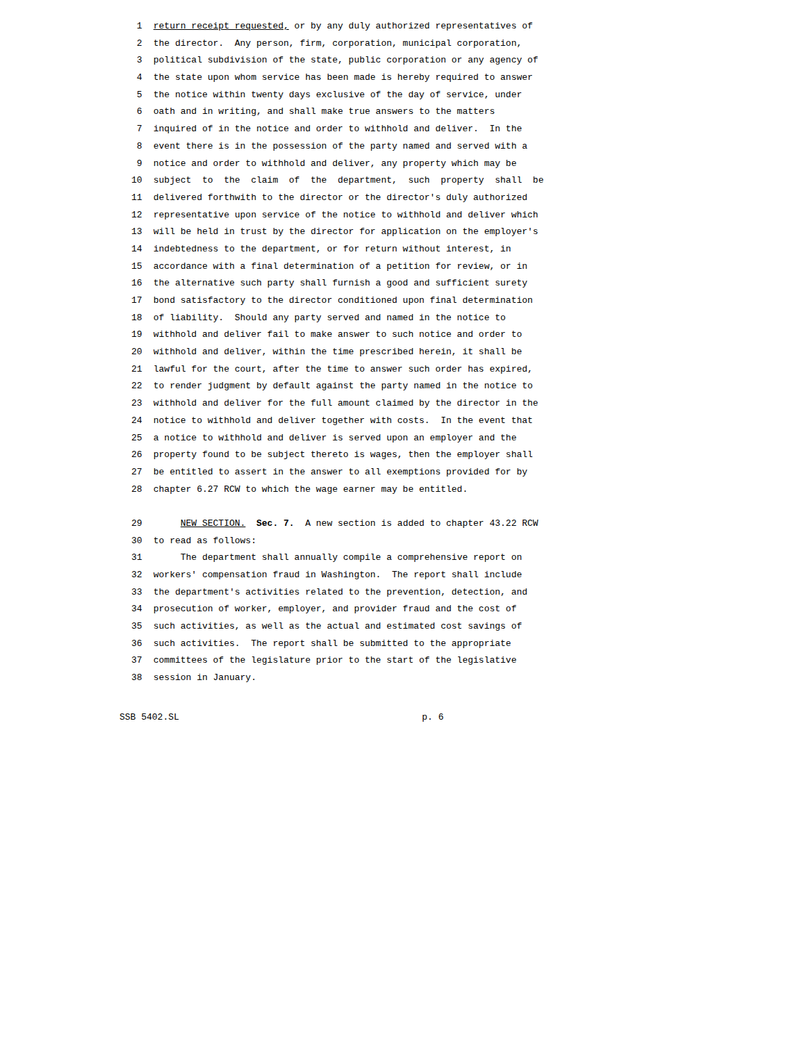1 return receipt requested, or by any duly authorized representatives of
2 the director. Any person, firm, corporation, municipal corporation,
3 political subdivision of the state, public corporation or any agency of
4 the state upon whom service has been made is hereby required to answer
5 the notice within twenty days exclusive of the day of service, under
6 oath and in writing, and shall make true answers to the matters
7 inquired of in the notice and order to withhold and deliver. In the
8 event there is in the possession of the party named and served with a
9 notice and order to withhold and deliver, any property which may be
10 subject to the claim of the department, such property shall be
11 delivered forthwith to the director or the director's duly authorized
12 representative upon service of the notice to withhold and deliver which
13 will be held in trust by the director for application on the employer's
14 indebtedness to the department, or for return without interest, in
15 accordance with a final determination of a petition for review, or in
16 the alternative such party shall furnish a good and sufficient surety
17 bond satisfactory to the director conditioned upon final determination
18 of liability. Should any party served and named in the notice to
19 withhold and deliver fail to make answer to such notice and order to
20 withhold and deliver, within the time prescribed herein, it shall be
21 lawful for the court, after the time to answer such order has expired,
22 to render judgment by default against the party named in the notice to
23 withhold and deliver for the full amount claimed by the director in the
24 notice to withhold and deliver together with costs. In the event that
25 a notice to withhold and deliver is served upon an employer and the
26 property found to be subject thereto is wages, then the employer shall
27 be entitled to assert in the answer to all exemptions provided for by
28 chapter 6.27 RCW to which the wage earner may be entitled.
29 NEW SECTION. Sec. 7. A new section is added to chapter 43.22 RCW
30 to read as follows:
31 The department shall annually compile a comprehensive report on
32 workers' compensation fraud in Washington. The report shall include
33 the department's activities related to the prevention, detection, and
34 prosecution of worker, employer, and provider fraud and the cost of
35 such activities, as well as the actual and estimated cost savings of
36 such activities. The report shall be submitted to the appropriate
37 committees of the legislature prior to the start of the legislative
38 session in January.
SSB 5402.SL p. 6